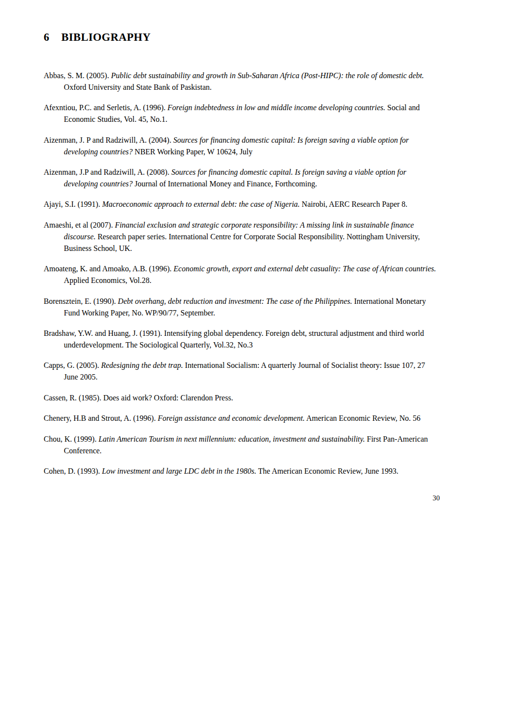6 BIBLIOGRAPHY
Abbas, S. M. (2005). Public debt sustainability and growth in Sub-Saharan Africa (Post-HIPC): the role of domestic debt. Oxford University and State Bank of Paskistan.
Afexntiou, P.C. and Serletis, A. (1996). Foreign indebtedness in low and middle income developing countries. Social and Economic Studies, Vol. 45, No.1.
Aizenman, J. P and Radziwill, A. (2004). Sources for financing domestic capital: Is foreign saving a viable option for developing countries? NBER Working Paper, W 10624, July
Aizenman, J.P and Radziwill, A. (2008). Sources for financing domestic capital. Is foreign saving a viable option for developing countries? Journal of International Money and Finance, Forthcoming.
Ajayi, S.I. (1991). Macroeconomic approach to external debt: the case of Nigeria. Nairobi, AERC Research Paper 8.
Amaeshi, et al (2007). Financial exclusion and strategic corporate responsibility: A missing link in sustainable finance discourse. Research paper series. International Centre for Corporate Social Responsibility. Nottingham University, Business School, UK.
Amoateng, K. and Amoako, A.B. (1996). Economic growth, export and external debt casuality: The case of African countries. Applied Economics, Vol.28.
Borensztein, E. (1990). Debt overhang, debt reduction and investment: The case of the Philippines. International Monetary Fund Working Paper, No. WP/90/77, September.
Bradshaw, Y.W. and Huang, J. (1991). Intensifying global dependency. Foreign debt, structural adjustment and third world underdevelopment. The Sociological Quarterly, Vol.32, No.3
Capps, G. (2005). Redesigning the debt trap. International Socialism: A quarterly Journal of Socialist theory: Issue 107, 27 June 2005.
Cassen, R. (1985). Does aid work? Oxford: Clarendon Press.
Chenery, H.B and Strout, A. (1996). Foreign assistance and economic development. American Economic Review, No. 56
Chou, K. (1999). Latin American Tourism in next millennium: education, investment and sustainability. First Pan-American Conference.
Cohen, D. (1993). Low investment and large LDC debt in the 1980s. The American Economic Review, June 1993.
30